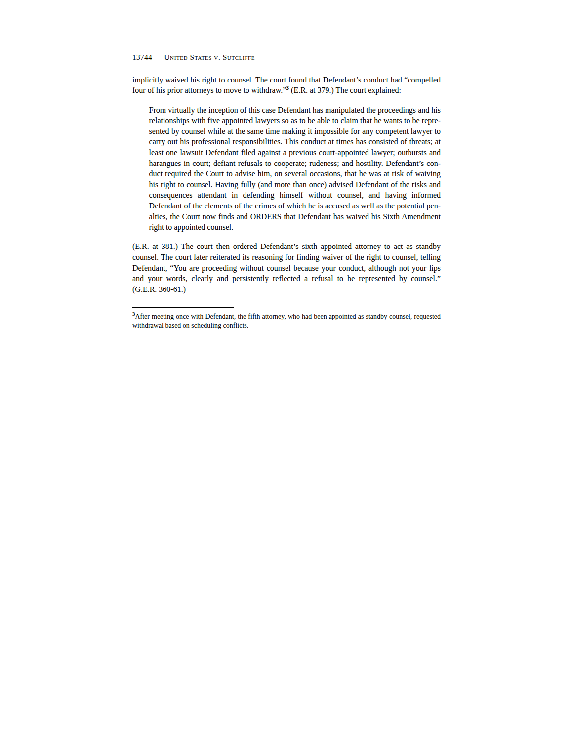13744 United States v. Sutcliffe
implicitly waived his right to counsel. The court found that Defendant’s conduct had “compelled four of his prior attorneys to move to withdraw.”3 (E.R. at 379.) The court explained:
From virtually the inception of this case Defendant has manipulated the proceedings and his relationships with five appointed lawyers so as to be able to claim that he wants to be represented by counsel while at the same time making it impossible for any competent lawyer to carry out his professional responsibilities. This conduct at times has consisted of threats; at least one lawsuit Defendant filed against a previous court-appointed lawyer; outbursts and harangues in court; defiant refusals to cooperate; rudeness; and hostility. Defendant’s conduct required the Court to advise him, on several occasions, that he was at risk of waiving his right to counsel. Having fully (and more than once) advised Defendant of the risks and consequences attendant in defending himself without counsel, and having informed Defendant of the elements of the crimes of which he is accused as well as the potential penalties, the Court now finds and ORDERS that Defendant has waived his Sixth Amendment right to appointed counsel.
(E.R. at 381.) The court then ordered Defendant’s sixth appointed attorney to act as standby counsel. The court later reiterated its reasoning for finding waiver of the right to counsel, telling Defendant, “You are proceeding without counsel because your conduct, although not your lips and your words, clearly and persistently reflected a refusal to be represented by counsel.” (G.E.R. 360-61.)
3 After meeting once with Defendant, the fifth attorney, who had been appointed as standby counsel, requested withdrawal based on scheduling conflicts.